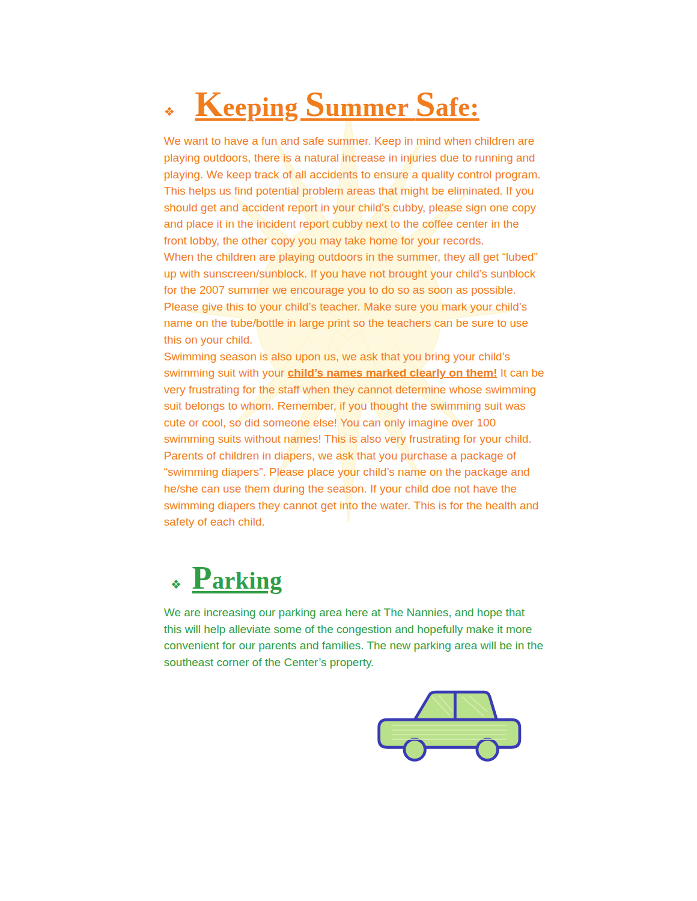❖
Keeping Summer Safe:
We want to have a fun and safe summer. Keep in mind when children are playing outdoors, there is a natural increase in injuries due to running and playing. We keep track of all accidents to ensure a quality control program. This helps us find potential problem areas that might be eliminated. If you should get and accident report in your child’s cubby, please sign one copy and place it in the incident report cubby next to the coffee center in the front lobby, the other copy you may take home for your records.
When the children are playing outdoors in the summer, they all get “lubed” up with sunscreen/sunblock. If you have not brought your child’s sunblock for the 2007 summer we encourage you to do so as soon as possible. Please give this to your child’s teacher. Make sure you mark your child’s name on the tube/bottle in large print so the teachers can be sure to use this on your child.
Swimming season is also upon us, we ask that you bring your child’s swimming suit with your child’s names marked clearly on them! It can be very frustrating for the staff when they cannot determine whose swimming suit belongs to whom. Remember, if you thought the swimming suit was cute or cool, so did someone else! You can only imagine over 100 swimming suits without names! This is also very frustrating for your child. Parents of children in diapers, we ask that you purchase a package of “swimming diapers”. Please place your child’s name on the package and he/she can use them during the season. If your child doe not have the swimming diapers they cannot get into the water. This is for the health and safety of each child.
❖
Parking
We are increasing our parking area here at The Nannies, and hope that this will help alleviate some of the congestion and hopefully make it more convenient for our parents and families. The new parking area will be in the southeast corner of the Center’s property.